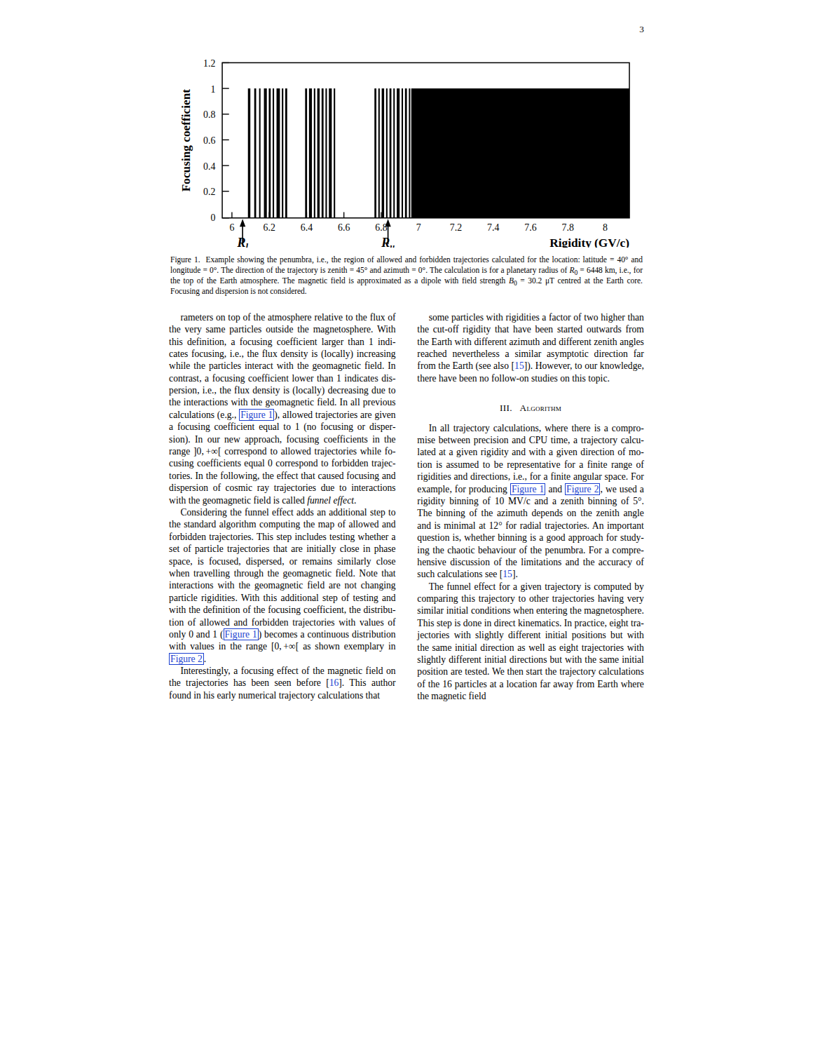3
1.2 1 0.8 0.6 0.4 0.2 0 Focusing coefficient 6 6.2 6.4 6.6 6.8 7 7.2 7.4 7.6 7.8 8 . . Rl Ru Rigidity (GV/c)
Figure 1. Example showing the penumbra, i.e., the region of allowed and forbidden trajectories calculated for the location: latitude = 40° and longitude = 0°. The direction of the trajectory is zenith = 45° and azimuth = 0°. The calculation is for a planetary radius of R0 = 6448 km, i.e., for the top of the Earth atmosphere. The magnetic field is approximated as a dipole with field strength B0 = 30.2 μT centred at the Earth core. Focusing and dispersion is not considered.
rameters on top of the atmosphere relative to the flux of the very same particles outside the magnetosphere. With this definition, a focusing coefficient larger than 1 indicates focusing, i.e., the flux density is (locally) increasing while the particles interact with the geomagnetic field. In contrast, a focusing coefficient lower than 1 indicates dispersion, i.e., the flux density is (locally) decreasing due to the interactions with the geomagnetic field. In all previous calculations (e.g., Figure 1), allowed trajectories are given a focusing coefficient equal to 1 (no focusing or dispersion). In our new approach, focusing coefficients in the range ]0, +∞[ correspond to allowed trajectories while focusing coefficients equal 0 correspond to forbidden trajectories. In the following, the effect that caused focusing and dispersion of cosmic ray trajectories due to interactions with the geomagnetic field is called funnel effect.
Considering the funnel effect adds an additional step to the standard algorithm computing the map of allowed and forbidden trajectories. This step includes testing whether a set of particle trajectories that are initially close in phase space, is focused, dispersed, or remains similarly close when travelling through the geomagnetic field. Note that interactions with the geomagnetic field are not changing particle rigidities. With this additional step of testing and with the definition of the focusing coefficient, the distribution of allowed and forbidden trajectories with values of only 0 and 1 (Figure 1) becomes a continuous distribution with values in the range [0, +∞[ as shown exemplary in Figure 2.
Interestingly, a focusing effect of the magnetic field on the trajectories has been seen before [16]. This author found in his early numerical trajectory calculations that
some particles with rigidities a factor of two higher than the cut-off rigidity that have been started outwards from the Earth with different azimuth and different zenith angles reached nevertheless a similar asymptotic direction far from the Earth (see also [15]). However, to our knowledge, there have been no follow-on studies on this topic.
III. Algorithm
In all trajectory calculations, where there is a compromise between precision and CPU time, a trajectory calculated at a given rigidity and with a given direction of motion is assumed to be representative for a finite range of rigidities and directions, i.e., for a finite angular space. For example, for producing Figure 1 and Figure 2, we used a rigidity binning of 10 MV/c and a zenith binning of 5°. The binning of the azimuth depends on the zenith angle and is minimal at 12° for radial trajectories. An important question is, whether binning is a good approach for studying the chaotic behaviour of the penumbra. For a comprehensive discussion of the limitations and the accuracy of such calculations see [15].
The funnel effect for a given trajectory is computed by comparing this trajectory to other trajectories having very similar initial conditions when entering the magnetosphere. This step is done in direct kinematics. In practice, eight trajectories with slightly different initial positions but with the same initial direction as well as eight trajectories with slightly different initial directions but with the same initial position are tested. We then start the trajectory calculations of the 16 particles at a location far away from Earth where the magnetic field